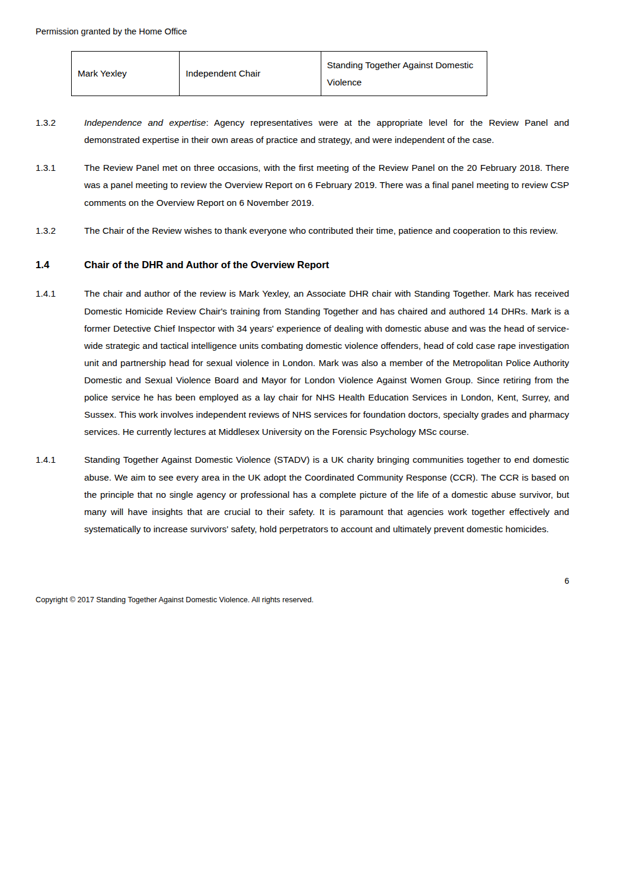Permission granted by the Home Office
| Mark Yexley | Independent Chair | Standing Together Against Domestic Violence |
1.3.2
Independence and expertise: Agency representatives were at the appropriate level for the Review Panel and demonstrated expertise in their own areas of practice and strategy, and were independent of the case.
1.3.1
The Review Panel met on three occasions, with the first meeting of the Review Panel on the 20 February 2018. There was a panel meeting to review the Overview Report on 6 February 2019. There was a final panel meeting to review CSP comments on the Overview Report on 6 November 2019.
1.3.2
The Chair of the Review wishes to thank everyone who contributed their time, patience and cooperation to this review.
1.4 Chair of the DHR and Author of the Overview Report
1.4.1
The chair and author of the review is Mark Yexley, an Associate DHR chair with Standing Together. Mark has received Domestic Homicide Review Chair's training from Standing Together and has chaired and authored 14 DHRs. Mark is a former Detective Chief Inspector with 34 years' experience of dealing with domestic abuse and was the head of service-wide strategic and tactical intelligence units combating domestic violence offenders, head of cold case rape investigation unit and partnership head for sexual violence in London. Mark was also a member of the Metropolitan Police Authority Domestic and Sexual Violence Board and Mayor for London Violence Against Women Group. Since retiring from the police service he has been employed as a lay chair for NHS Health Education Services in London, Kent, Surrey, and Sussex. This work involves independent reviews of NHS services for foundation doctors, specialty grades and pharmacy services. He currently lectures at Middlesex University on the Forensic Psychology MSc course.
1.4.1
Standing Together Against Domestic Violence (STADV) is a UK charity bringing communities together to end domestic abuse. We aim to see every area in the UK adopt the Coordinated Community Response (CCR). The CCR is based on the principle that no single agency or professional has a complete picture of the life of a domestic abuse survivor, but many will have insights that are crucial to their safety. It is paramount that agencies work together effectively and systematically to increase survivors' safety, hold perpetrators to account and ultimately prevent domestic homicides.
6
Copyright © 2017 Standing Together Against Domestic Violence. All rights reserved.